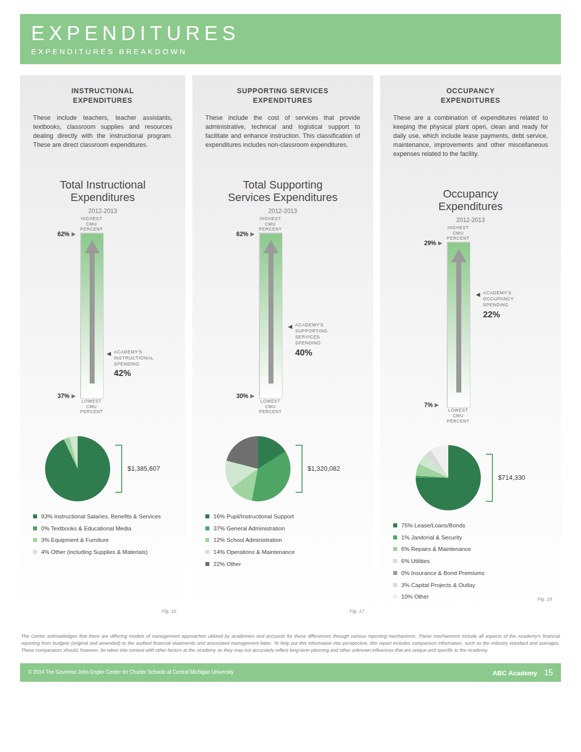EXPENDITURES
EXPENDITURES BREAKDOWN
INSTRUCTIONAL
EXPENDITURES
These include teachers, teacher assistants, textbooks, classroom supplies and resources dealing directly with the instructional program. These are direct classroom expenditures.
Total Instructional
Expenditures
2012-2013
HIGHEST
CMU
PERCENT
LOWEST
CMU
PERCENT
62%▶
37%▶
◀ ACADEMY'S
INSTRUCTIONAL
SPENDING 42%
$1,385,607
93% Instructional Salaries, Benefits & Services
0% Textbooks & Educational Media
3% Equipment & Furniture
4% Other (including Supplies & Materials)
Fig. 16
SUPPORTING SERVICES
EXPENDITURES
These include the cost of services that provide administrative, technical and logistical support to facilitate and enhance instruction. This classification of expenditures includes non-classroom expenditures.
Total Supporting
Services Expenditures
2012-2013
HIGHEST
CMU
PERCENT
LOWEST
CMU
PERCENT
62%▶
30%▶
◀ ACADEMY'S
SUPPORTING
SERVICES
SPENDING 40%
$1,320,082
16% Pupil/Instructional Support
37% General Administration
12% School Administration
14% Operations & Maintenance
22% Other
Fig. 17
OCCUPANCY
EXPENDITURES
These are a combination of expenditures related to keeping the physical plant open, clean and ready for daily use, which include lease payments, debt service, maintenance, improvements and other miscellaneous expenses related to the facility.
Occupancy
Expenditures
2012-2013
HIGHEST
CMU
PERCENT
LOWEST
CMU
PERCENT
29%▶
7%▶
◀ ACADEMY'S
OCCUPANCY
SPENDING 22%
$714,330
75% Lease/Loans/Bonds
1% Janitorial & Security
6% Repairs & Maintenance
6% Utilities
0% Insurance & Bond Premiums
3% Capital Projects & Outlay
10% Other
Fig. 18
The Center acknowledges that there are differing models of management approaches utilized by academies and accounts for these differences through various reporting mechanisms. These mechanisms include all aspects of the Academy's financial reporting from budgets (original and amended) to the audited financial statements and associated management letter. To help put this information into perspective, this report includes comparison information, such as the industry standard and averages. These comparators should, however, be taken into context with other factors at the Academy as they may not accurately reflect long-term planning and other unknown influences that are unique and specific to the Academy.
© 2014 The Governor John Engler Center for Charter Schools at Central Michigan University
ABC Academy 15